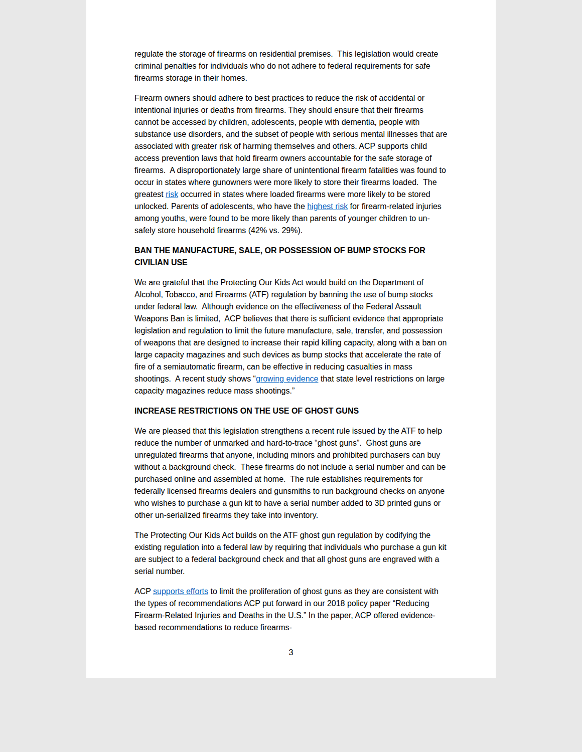regulate the storage of firearms on residential premises. This legislation would create criminal penalties for individuals who do not adhere to federal requirements for safe firearms storage in their homes.
Firearm owners should adhere to best practices to reduce the risk of accidental or intentional injuries or deaths from firearms. They should ensure that their firearms cannot be accessed by children, adolescents, people with dementia, people with substance use disorders, and the subset of people with serious mental illnesses that are associated with greater risk of harming themselves and others. ACP supports child access prevention laws that hold firearm owners accountable for the safe storage of firearms. A disproportionately large share of unintentional firearm fatalities was found to occur in states where gunowners were more likely to store their firearms loaded. The greatest risk occurred in states where loaded firearms were more likely to be stored unlocked. Parents of adolescents, who have the highest risk for firearm-related injuries among youths, were found to be more likely than parents of younger children to un-safely store household firearms (42% vs. 29%).
Ban the Manufacture, Sale, or Possession of Bump Stocks for Civilian Use
We are grateful that the Protecting Our Kids Act would build on the Department of Alcohol, Tobacco, and Firearms (ATF) regulation by banning the use of bump stocks under federal law. Although evidence on the effectiveness of the Federal Assault Weapons Ban is limited, ACP believes that there is sufficient evidence that appropriate legislation and regulation to limit the future manufacture, sale, transfer, and possession of weapons that are designed to increase their rapid killing capacity, along with a ban on large capacity magazines and such devices as bump stocks that accelerate the rate of fire of a semiautomatic firearm, can be effective in reducing casualties in mass shootings. A recent study shows “growing evidence that state level restrictions on large capacity magazines reduce mass shootings.”
Increase Restrictions on the Use of Ghost Guns
We are pleased that this legislation strengthens a recent rule issued by the ATF to help reduce the number of unmarked and hard-to-trace “ghost guns”. Ghost guns are unregulated firearms that anyone, including minors and prohibited purchasers can buy without a background check. These firearms do not include a serial number and can be purchased online and assembled at home. The rule establishes requirements for federally licensed firearms dealers and gunsmiths to run background checks on anyone who wishes to purchase a gun kit to have a serial number added to 3D printed guns or other un-serialized firearms they take into inventory.
The Protecting Our Kids Act builds on the ATF ghost gun regulation by codifying the existing regulation into a federal law by requiring that individuals who purchase a gun kit are subject to a federal background check and that all ghost guns are engraved with a serial number.
ACP supports efforts to limit the proliferation of ghost guns as they are consistent with the types of recommendations ACP put forward in our 2018 policy paper “Reducing Firearm-Related Injuries and Deaths in the U.S.” In the paper, ACP offered evidence-based recommendations to reduce firearms-
3